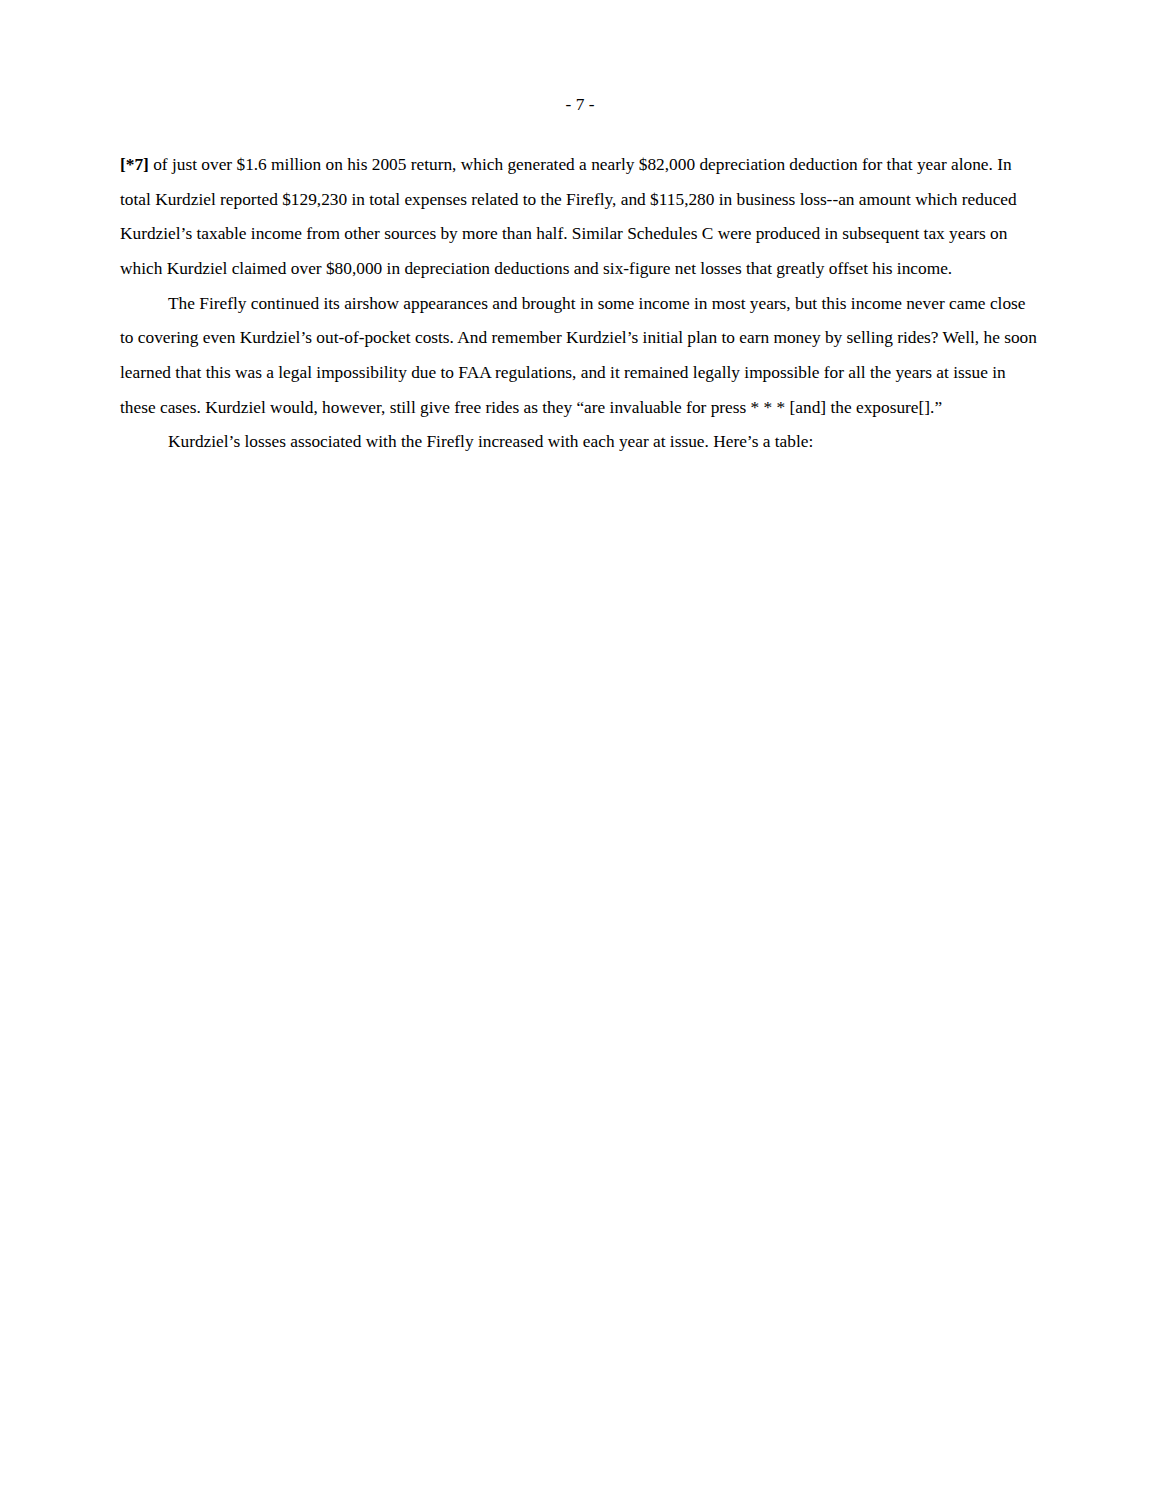- 7 -
[*7] of just over $1.6 million on his 2005 return, which generated a nearly $82,000 depreciation deduction for that year alone. In total Kurdziel reported $129,230 in total expenses related to the Firefly, and $115,280 in business loss--an amount which reduced Kurdziel’s taxable income from other sources by more than half. Similar Schedules C were produced in subsequent tax years on which Kurdziel claimed over $80,000 in depreciation deductions and six-figure net losses that greatly offset his income.
The Firefly continued its airshow appearances and brought in some income in most years, but this income never came close to covering even Kurdziel’s out-of-pocket costs. And remember Kurdziel’s initial plan to earn money by selling rides? Well, he soon learned that this was a legal impossibility due to FAA regulations, and it remained legally impossible for all the years at issue in these cases. Kurdziel would, however, still give free rides as they “are invaluable for press * * * [and] the exposure[].”
Kurdziel’s losses associated with the Firefly increased with each year at issue. Here’s a table: